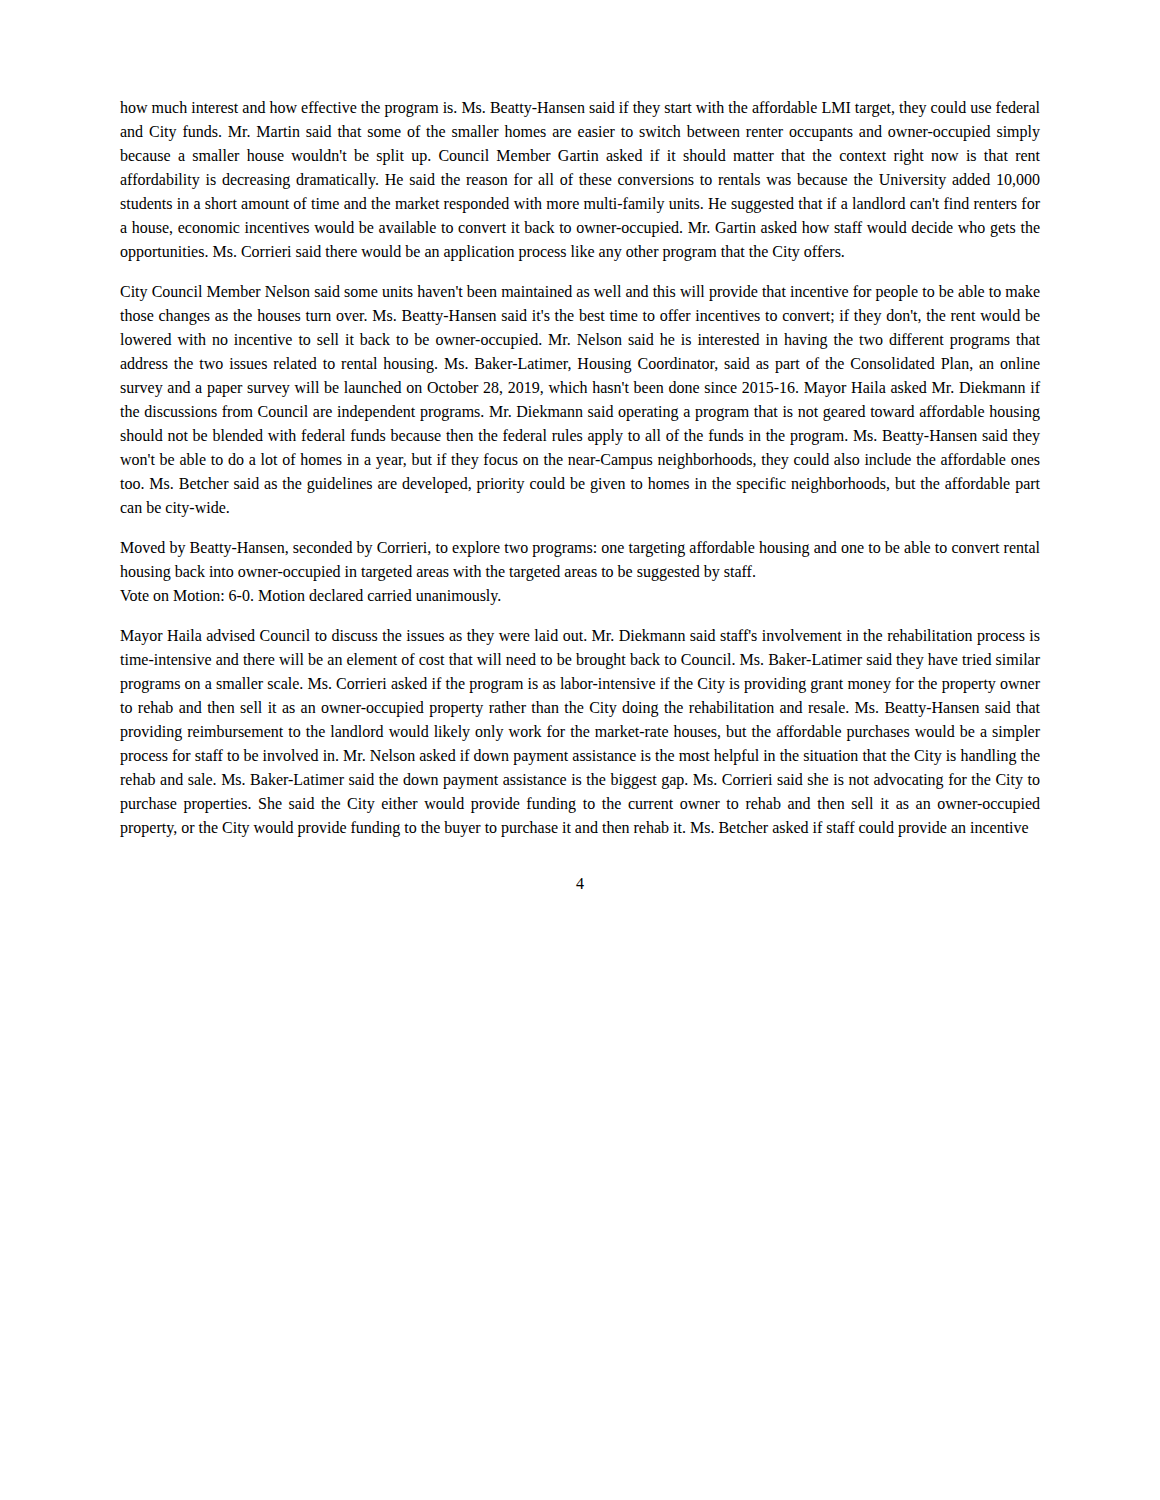how much interest and how effective the program is. Ms. Beatty-Hansen said if they start with the affordable LMI target, they could use federal and City funds. Mr. Martin said that some of the smaller homes are easier to switch between renter occupants and owner-occupied simply because a smaller house wouldn't be split up. Council Member Gartin asked if it should matter that the context right now is that rent affordability is decreasing dramatically. He said the reason for all of these conversions to rentals was because the University added 10,000 students in a short amount of time and the market responded with more multi-family units. He suggested that if a landlord can't find renters for a house, economic incentives would be available to convert it back to owner-occupied. Mr. Gartin asked how staff would decide who gets the opportunities. Ms. Corrieri said there would be an application process like any other program that the City offers.
City Council Member Nelson said some units haven't been maintained as well and this will provide that incentive for people to be able to make those changes as the houses turn over. Ms. Beatty-Hansen said it's the best time to offer incentives to convert; if they don't, the rent would be lowered with no incentive to sell it back to be owner-occupied. Mr. Nelson said he is interested in having the two different programs that address the two issues related to rental housing. Ms. Baker-Latimer, Housing Coordinator, said as part of the Consolidated Plan, an online survey and a paper survey will be launched on October 28, 2019, which hasn't been done since 2015-16. Mayor Haila asked Mr. Diekmann if the discussions from Council are independent programs. Mr. Diekmann said operating a program that is not geared toward affordable housing should not be blended with federal funds because then the federal rules apply to all of the funds in the program. Ms. Beatty-Hansen said they won't be able to do a lot of homes in a year, but if they focus on the near-Campus neighborhoods, they could also include the affordable ones too. Ms. Betcher said as the guidelines are developed, priority could be given to homes in the specific neighborhoods, but the affordable part can be city-wide.
Moved by Beatty-Hansen, seconded by Corrieri, to explore two programs: one targeting affordable housing and one to be able to convert rental housing back into owner-occupied in targeted areas with the targeted areas to be suggested by staff.
Vote on Motion: 6-0. Motion declared carried unanimously.
Mayor Haila advised Council to discuss the issues as they were laid out. Mr. Diekmann said staff's involvement in the rehabilitation process is time-intensive and there will be an element of cost that will need to be brought back to Council. Ms. Baker-Latimer said they have tried similar programs on a smaller scale. Ms. Corrieri asked if the program is as labor-intensive if the City is providing grant money for the property owner to rehab and then sell it as an owner-occupied property rather than the City doing the rehabilitation and resale. Ms. Beatty-Hansen said that providing reimbursement to the landlord would likely only work for the market-rate houses, but the affordable purchases would be a simpler process for staff to be involved in. Mr. Nelson asked if down payment assistance is the most helpful in the situation that the City is handling the rehab and sale. Ms. Baker-Latimer said the down payment assistance is the biggest gap. Ms. Corrieri said she is not advocating for the City to purchase properties. She said the City either would provide funding to the current owner to rehab and then sell it as an owner-occupied property, or the City would provide funding to the buyer to purchase it and then rehab it. Ms. Betcher asked if staff could provide an incentive
4